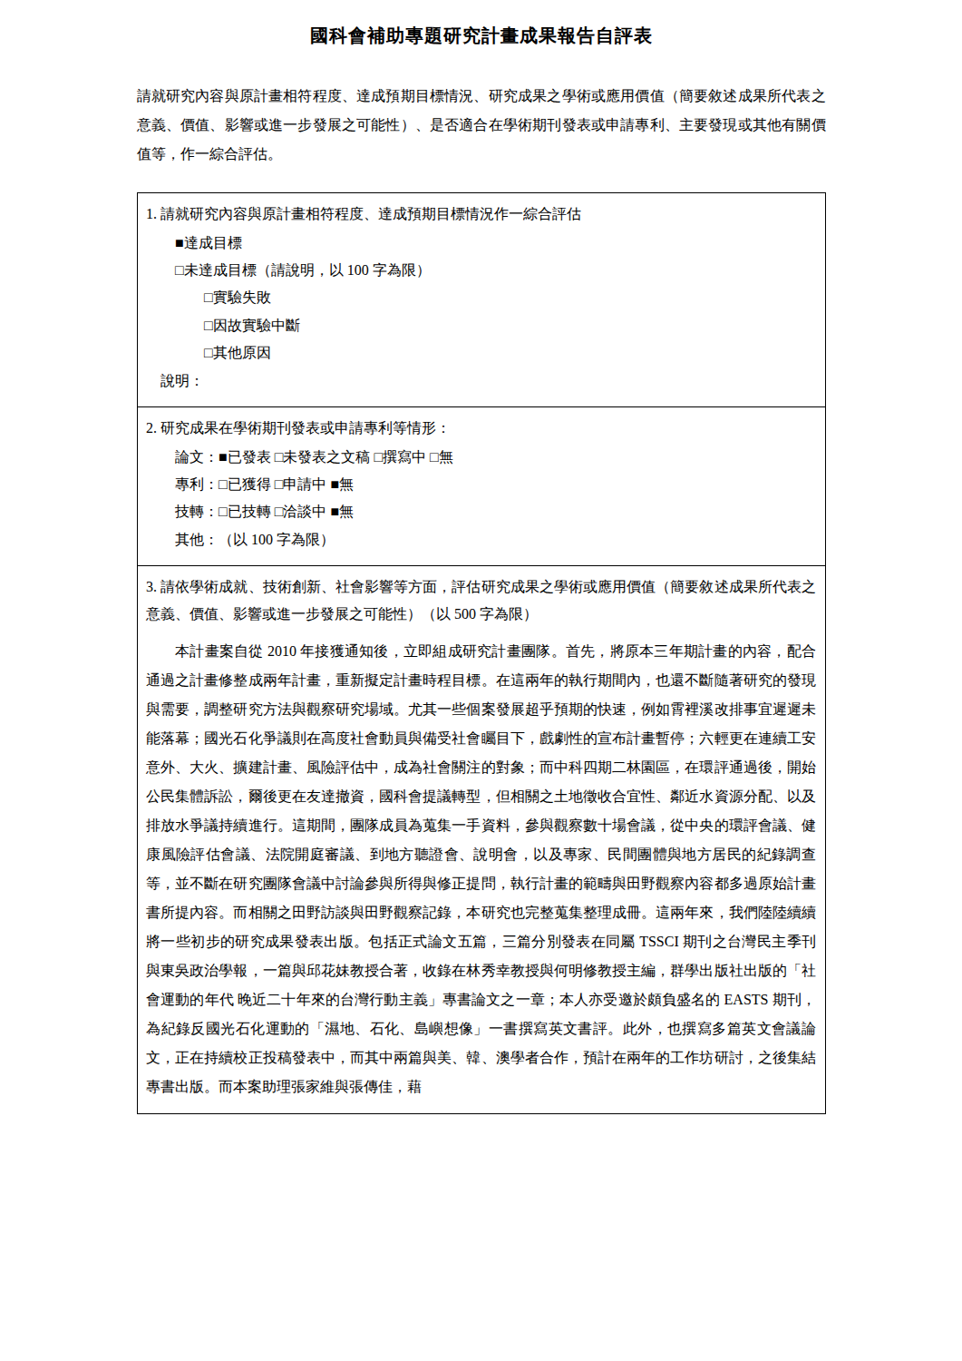國科會補助專題研究計畫成果報告自評表
請就研究內容與原計畫相符程度、達成預期目標情況、研究成果之學術或應用價值（簡要敘述成果所代表之意義、價值、影響或進一步發展之可能性）、是否適合在學術期刊發表或申請專利、主要發現或其他有關價值等，作一綜合評估。
| 1. 請就研究內容與原計畫相符程度、達成預期目標情況作一綜合評估 ■ 達成目標 □ 未達成目標（請說明，以 100 字為限） □ 實驗失敗 □ 因故實驗中斷 □ 其他原因 說明： |
| 2. 研究成果在學術期刊發表或申請專利等情形： 論文： ■ 已發表 □ 未發表之文稿 □ 撰寫中 □ 無 專利： □ 已獲得 □ 申請中 ■ 無 技轉： □ 已技轉 □ 洽談中 ■ 無 其他：（以 100 字為限） |
| 3. 請依學術成就、技術創新、社會影響等方面，評估研究成果之學術或應用價值（簡要敘述成果所代表之意義、價值、影響或進一步發展之可能性）（以 500 字為限） 本計畫案自從 2010 年接獲通知後，立即組成研究計畫團隊。首先，將原本三年期計畫的內容，配合通過之計畫修整成兩年計畫，重新擬定計畫時程目標。在這兩年的執行期間內，也還不斷隨著研究的發現與需要，調整研究方法與觀察研究場域。尤其一些個案發展超乎預期的快速，例如霄裡溪改排事宜遲遲未能落幕；國光石化爭議則在高度社會動員與備受社會矚目下，戲劇性的宣布計畫暫停；六輕更在連續工安意外、大火、擴建計畫、風險評估中，成為社會關注的對象；而中科四期二林園區，在環評通過後，開始公民集體訴訟，爾後更在友達撤資，國科會提議轉型，但相關之土地徵收合宜性、鄰近水資源分配、以及排放水爭議持續進行。這期間，團隊成員為蒐集一手資料，參與觀察數十場會議，從中央的環評會議、健康風險評估會議、法院開庭審議、到地方聽證會、說明會，以及專家、民間團體與地方居民的紀錄調查等，並不斷在研究團隊會議中討論參與所得與修正提問，執行計畫的範疇與田野觀察內容都多過原始計畫書所提內容。而相關之田野訪談與田野觀察記錄，本研究也完整蒐集整理成冊。這兩年來，我們陸陸續續將一些初步的研究成果發表出版。包括正式論文五篇，三篇分別發表在同屬 TSSCI 期刊之台灣民主季刊與東吳政治學報，一篇與邱花妹教授合著，收錄在林秀幸教授與何明修教授主編，群學出版社出版的「社會運動的年代 晚近二十年來的台灣行動主義」專書論文之一章；本人亦受邀於頗負盛名的 EASTS 期刊，為紀錄反國光石化運動的「濕地、石化、島嶼想像」一書撰寫英文書評。此外，也撰寫多篇英文會議論文，正在持續校正投稿發表中，而其中兩篇與美、韓、澳學者合作，預計在兩年的工作坊研討，之後集結專書出版。而本案助理張家維與張傳佳，藉 |